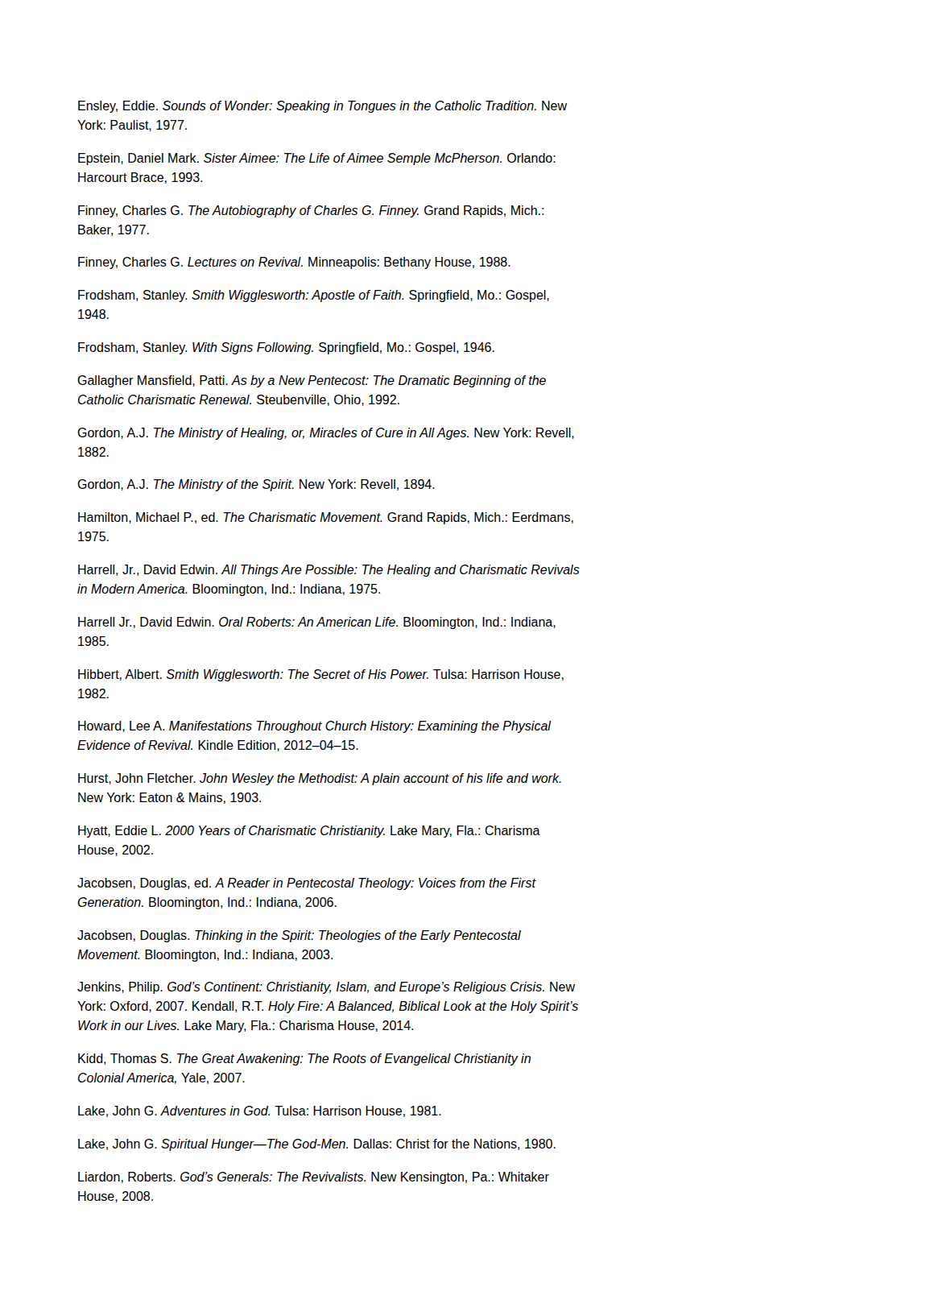Ensley, Eddie. Sounds of Wonder: Speaking in Tongues in the Catholic Tradition. New York: Paulist, 1977.
Epstein, Daniel Mark. Sister Aimee: The Life of Aimee Semple McPherson. Orlando: Harcourt Brace, 1993.
Finney, Charles G. The Autobiography of Charles G. Finney. Grand Rapids, Mich.: Baker, 1977.
Finney, Charles G. Lectures on Revival. Minneapolis: Bethany House, 1988.
Frodsham, Stanley. Smith Wigglesworth: Apostle of Faith. Springfield, Mo.: Gospel, 1948.
Frodsham, Stanley. With Signs Following. Springfield, Mo.: Gospel, 1946.
Gallagher Mansfield, Patti. As by a New Pentecost: The Dramatic Beginning of the Catholic Charismatic Renewal. Steubenville, Ohio, 1992.
Gordon, A.J. The Ministry of Healing, or, Miracles of Cure in All Ages. New York: Revell, 1882.
Gordon, A.J. The Ministry of the Spirit. New York: Revell, 1894.
Hamilton, Michael P., ed. The Charismatic Movement. Grand Rapids, Mich.: Eerdmans, 1975.
Harrell, Jr., David Edwin. All Things Are Possible: The Healing and Charismatic Revivals in Modern America. Bloomington, Ind.: Indiana, 1975.
Harrell Jr., David Edwin. Oral Roberts: An American Life. Bloomington, Ind.: Indiana, 1985.
Hibbert, Albert. Smith Wigglesworth: The Secret of His Power. Tulsa: Harrison House, 1982.
Howard, Lee A. Manifestations Throughout Church History: Examining the Physical Evidence of Revival. Kindle Edition, 2012–04–15.
Hurst, John Fletcher. John Wesley the Methodist: A plain account of his life and work. New York: Eaton & Mains, 1903.
Hyatt, Eddie L. 2000 Years of Charismatic Christianity. Lake Mary, Fla.: Charisma House, 2002.
Jacobsen, Douglas, ed. A Reader in Pentecostal Theology: Voices from the First Generation. Bloomington, Ind.: Indiana, 2006.
Jacobsen, Douglas. Thinking in the Spirit: Theologies of the Early Pentecostal Movement. Bloomington, Ind.: Indiana, 2003.
Jenkins, Philip. God’s Continent: Christianity, Islam, and Europe’s Religious Crisis. New York: Oxford, 2007. Kendall, R.T. Holy Fire: A Balanced, Biblical Look at the Holy Spirit’s Work in our Lives. Lake Mary, Fla.: Charisma House, 2014.
Kidd, Thomas S. The Great Awakening: The Roots of Evangelical Christianity in Colonial America, Yale, 2007.
Lake, John G. Adventures in God. Tulsa: Harrison House, 1981.
Lake, John G. Spiritual Hunger—The God-Men. Dallas: Christ for the Nations, 1980.
Liardon, Roberts. God’s Generals: The Revivalists. New Kensington, Pa.: Whitaker House, 2008.